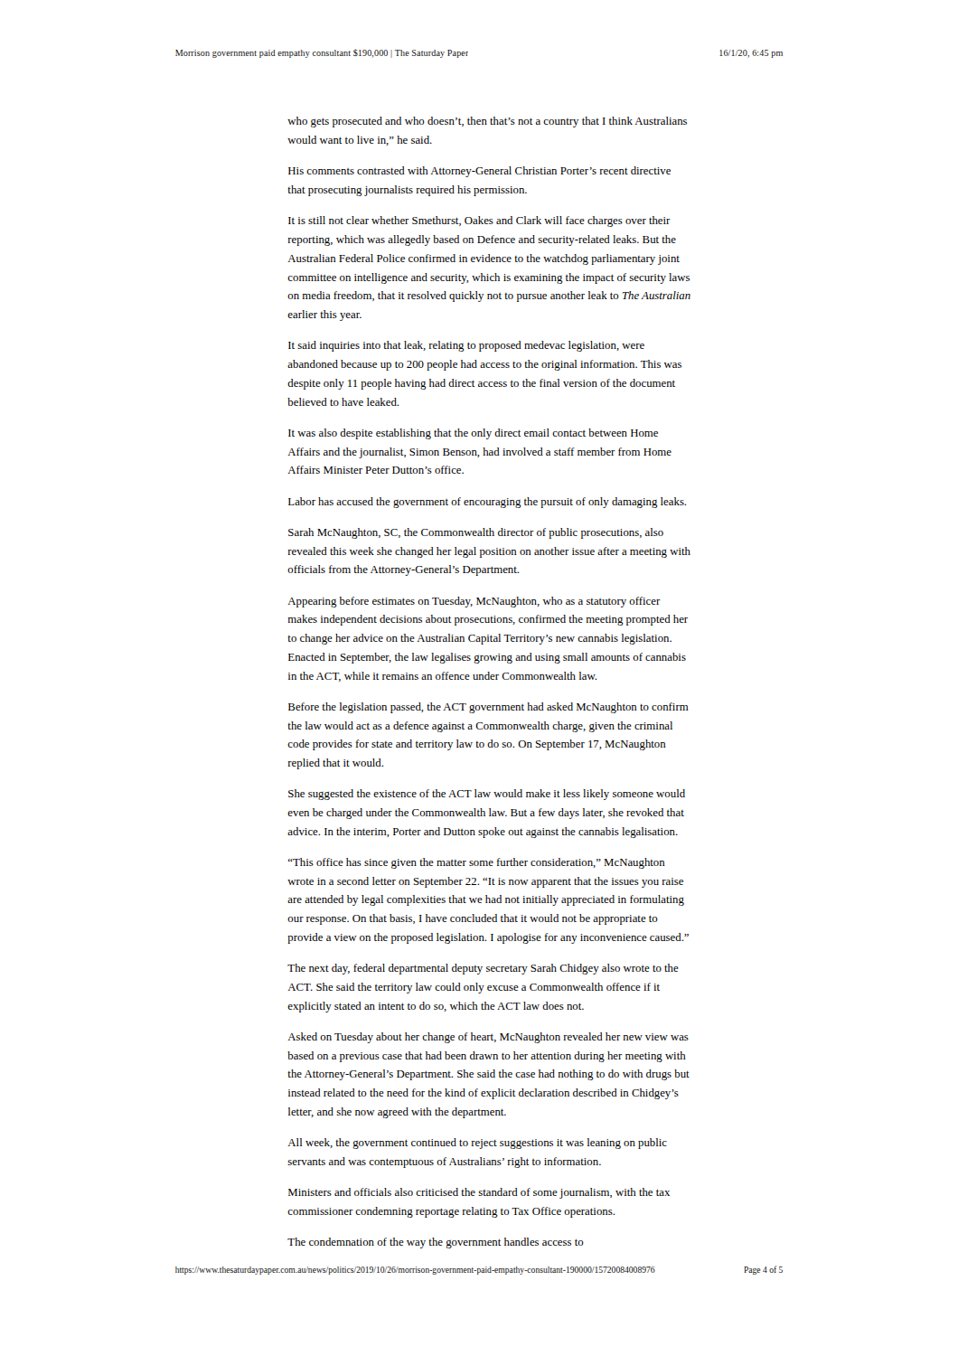Morrison government paid empathy consultant $190,000 | The Saturday Paper
16/1/20, 6:45 pm
who gets prosecuted and who doesn’t, then that’s not a country that I think Australians would want to live in,” he said.
His comments contrasted with Attorney-General Christian Porter’s recent directive that prosecuting journalists required his permission.
It is still not clear whether Smethurst, Oakes and Clark will face charges over their reporting, which was allegedly based on Defence and security-related leaks. But the Australian Federal Police confirmed in evidence to the watchdog parliamentary joint committee on intelligence and security, which is examining the impact of security laws on media freedom, that it resolved quickly not to pursue another leak to The Australian earlier this year.
It said inquiries into that leak, relating to proposed medevac legislation, were abandoned because up to 200 people had access to the original information. This was despite only 11 people having had direct access to the final version of the document believed to have leaked.
It was also despite establishing that the only direct email contact between Home Affairs and the journalist, Simon Benson, had involved a staff member from Home Affairs Minister Peter Dutton’s office.
Labor has accused the government of encouraging the pursuit of only damaging leaks.
Sarah McNaughton, SC, the Commonwealth director of public prosecutions, also revealed this week she changed her legal position on another issue after a meeting with officials from the Attorney-General’s Department.
Appearing before estimates on Tuesday, McNaughton, who as a statutory officer makes independent decisions about prosecutions, confirmed the meeting prompted her to change her advice on the Australian Capital Territory’s new cannabis legislation. Enacted in September, the law legalises growing and using small amounts of cannabis in the ACT, while it remains an offence under Commonwealth law.
Before the legislation passed, the ACT government had asked McNaughton to confirm the law would act as a defence against a Commonwealth charge, given the criminal code provides for state and territory law to do so. On September 17, McNaughton replied that it would.
She suggested the existence of the ACT law would make it less likely someone would even be charged under the Commonwealth law. But a few days later, she revoked that advice. In the interim, Porter and Dutton spoke out against the cannabis legalisation.
“This office has since given the matter some further consideration,” McNaughton wrote in a second letter on September 22. “It is now apparent that the issues you raise are attended by legal complexities that we had not initially appreciated in formulating our response. On that basis, I have concluded that it would not be appropriate to provide a view on the proposed legislation. I apologise for any inconvenience caused.”
The next day, federal departmental deputy secretary Sarah Chidgey also wrote to the ACT. She said the territory law could only excuse a Commonwealth offence if it explicitly stated an intent to do so, which the ACT law does not.
Asked on Tuesday about her change of heart, McNaughton revealed her new view was based on a previous case that had been drawn to her attention during her meeting with the Attorney-General’s Department. She said the case had nothing to do with drugs but instead related to the need for the kind of explicit declaration described in Chidgey’s letter, and she now agreed with the department.
All week, the government continued to reject suggestions it was leaning on public servants and was contemptuous of Australians’ right to information.
Ministers and officials also criticised the standard of some journalism, with the tax commissioner condemning reportage relating to Tax Office operations.
The condemnation of the way the government handles access to
https://www.thesaturdaypaper.com.au/news/politics/2019/10/26/morrison-government-paid-empathy-consultant-190000/15720084008976
Page 4 of 5